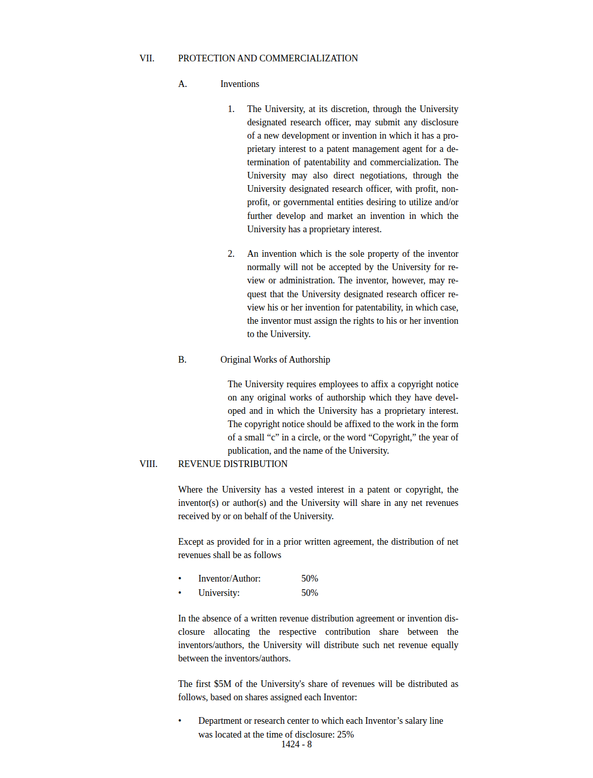VII.
PROTECTION AND COMMERCIALIZATION
A.
Inventions
1. The University, at its discretion, through the University designated research officer, may submit any disclosure of a new development or invention in which it has a proprietary interest to a patent management agent for a determination of patentability and commercialization. The University may also direct negotiations, through the University designated research officer, with profit, non-profit, or governmental entities desiring to utilize and/or further develop and market an invention in which the University has a proprietary interest.
2. An invention which is the sole property of the inventor normally will not be accepted by the University for review or administration. The inventor, however, may request that the University designated research officer review his or her invention for patentability, in which case, the inventor must assign the rights to his or her invention to the University.
B.
Original Works of Authorship
The University requires employees to affix a copyright notice on any original works of authorship which they have developed and in which the University has a proprietary interest. The copyright notice should be affixed to the work in the form of a small “c” in a circle, or the word “Copyright,” the year of publication, and the name of the University.
VIII.
REVENUE DISTRIBUTION
Where the University has a vested interest in a patent or copyright, the inventor(s) or author(s) and the University will share in any net revenues received by or on behalf of the University.
Except as provided for in a prior written agreement, the distribution of net revenues shall be as follows
•Inventor/Author: 50%
•University: 50%
In the absence of a written revenue distribution agreement or invention disclosure allocating the respective contribution share between the inventors/authors, the University will distribute such net revenue equally between the inventors/authors.
The first $5M of the University's share of revenues will be distributed as follows, based on shares assigned each Inventor:
•Department or research center to which each Inventor’s salary line was located at the time of disclosure: 25%
1424 - 8